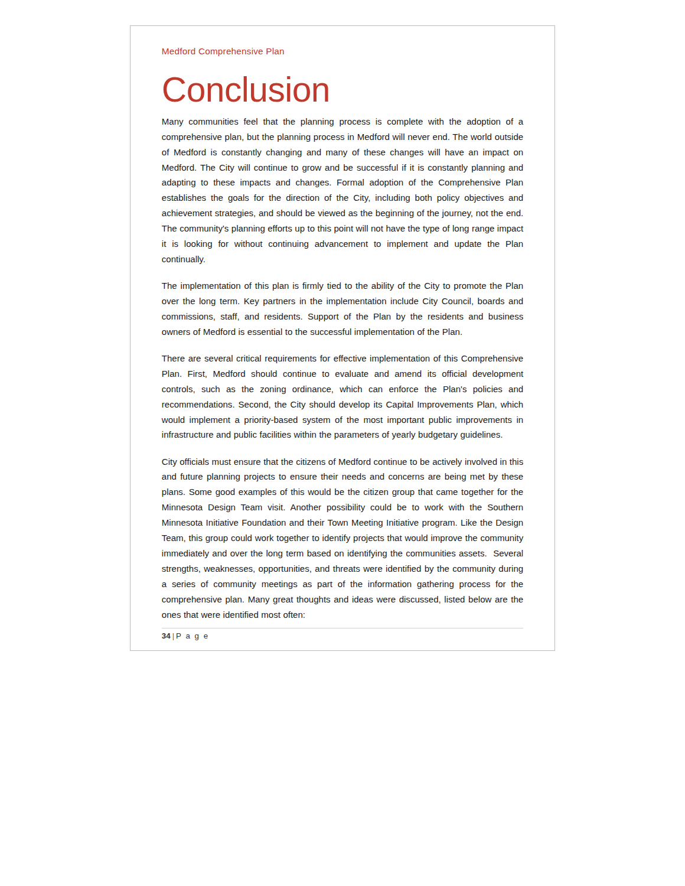Medford Comprehensive Plan
Conclusion
Many communities feel that the planning process is complete with the adoption of a comprehensive plan, but the planning process in Medford will never end. The world outside of Medford is constantly changing and many of these changes will have an impact on Medford. The City will continue to grow and be successful if it is constantly planning and adapting to these impacts and changes. Formal adoption of the Comprehensive Plan establishes the goals for the direction of the City, including both policy objectives and achievement strategies, and should be viewed as the beginning of the journey, not the end. The community's planning efforts up to this point will not have the type of long range impact it is looking for without continuing advancement to implement and update the Plan continually.
The implementation of this plan is firmly tied to the ability of the City to promote the Plan over the long term. Key partners in the implementation include City Council, boards and commissions, staff, and residents. Support of the Plan by the residents and business owners of Medford is essential to the successful implementation of the Plan.
There are several critical requirements for effective implementation of this Comprehensive Plan. First, Medford should continue to evaluate and amend its official development controls, such as the zoning ordinance, which can enforce the Plan's policies and recommendations. Second, the City should develop its Capital Improvements Plan, which would implement a priority-based system of the most important public improvements in infrastructure and public facilities within the parameters of yearly budgetary guidelines.
City officials must ensure that the citizens of Medford continue to be actively involved in this and future planning projects to ensure their needs and concerns are being met by these plans. Some good examples of this would be the citizen group that came together for the Minnesota Design Team visit. Another possibility could be to work with the Southern Minnesota Initiative Foundation and their Town Meeting Initiative program. Like the Design Team, this group could work together to identify projects that would improve the community immediately and over the long term based on identifying the communities assets. Several strengths, weaknesses, opportunities, and threats were identified by the community during a series of community meetings as part of the information gathering process for the comprehensive plan. Many great thoughts and ideas were discussed, listed below are the ones that were identified most often:
34|P a g e